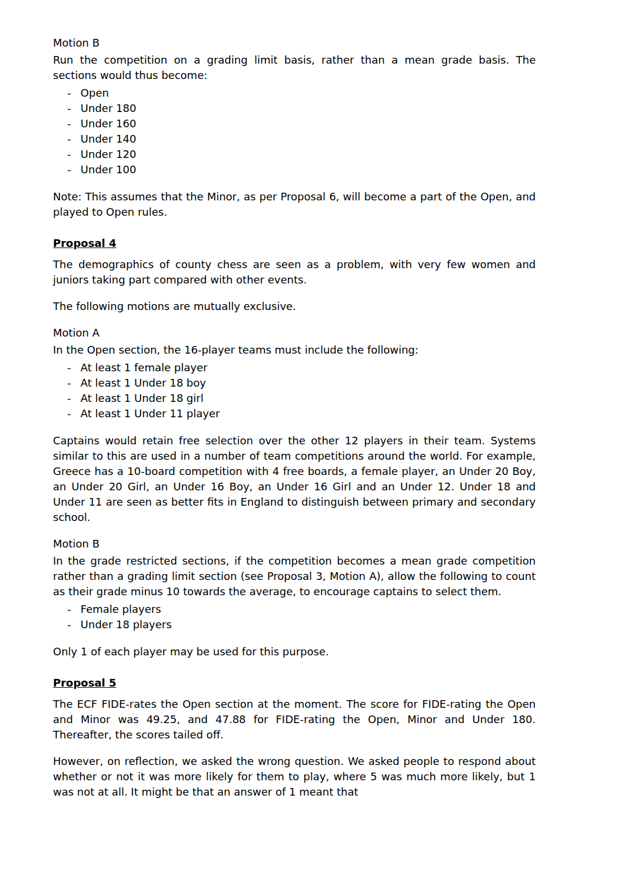Motion B
Run the competition on a grading limit basis, rather than a mean grade basis. The sections would thus become:
Open
Under 180
Under 160
Under 140
Under 120
Under 100
Note: This assumes that the Minor, as per Proposal 6, will become a part of the Open, and played to Open rules.
Proposal 4
The demographics of county chess are seen as a problem, with very few women and juniors taking part compared with other events.
The following motions are mutually exclusive.
Motion A
In the Open section, the 16-player teams must include the following:
At least 1 female player
At least 1 Under 18 boy
At least 1 Under 18 girl
At least 1 Under 11 player
Captains would retain free selection over the other 12 players in their team. Systems similar to this are used in a number of team competitions around the world. For example, Greece has a 10-board competition with 4 free boards, a female player, an Under 20 Boy, an Under 20 Girl, an Under 16 Boy, an Under 16 Girl and an Under 12. Under 18 and Under 11 are seen as better fits in England to distinguish between primary and secondary school.
Motion B
In the grade restricted sections, if the competition becomes a mean grade competition rather than a grading limit section (see Proposal 3, Motion A), allow the following to count as their grade minus 10 towards the average, to encourage captains to select them.
Female players
Under 18 players
Only 1 of each player may be used for this purpose.
Proposal 5
The ECF FIDE-rates the Open section at the moment. The score for FIDE-rating the Open and Minor was 49.25, and 47.88 for FIDE-rating the Open, Minor and Under 180. Thereafter, the scores tailed off.
However, on reflection, we asked the wrong question. We asked people to respond about whether or not it was more likely for them to play, where 5 was much more likely, but 1 was not at all. It might be that an answer of 1 meant that